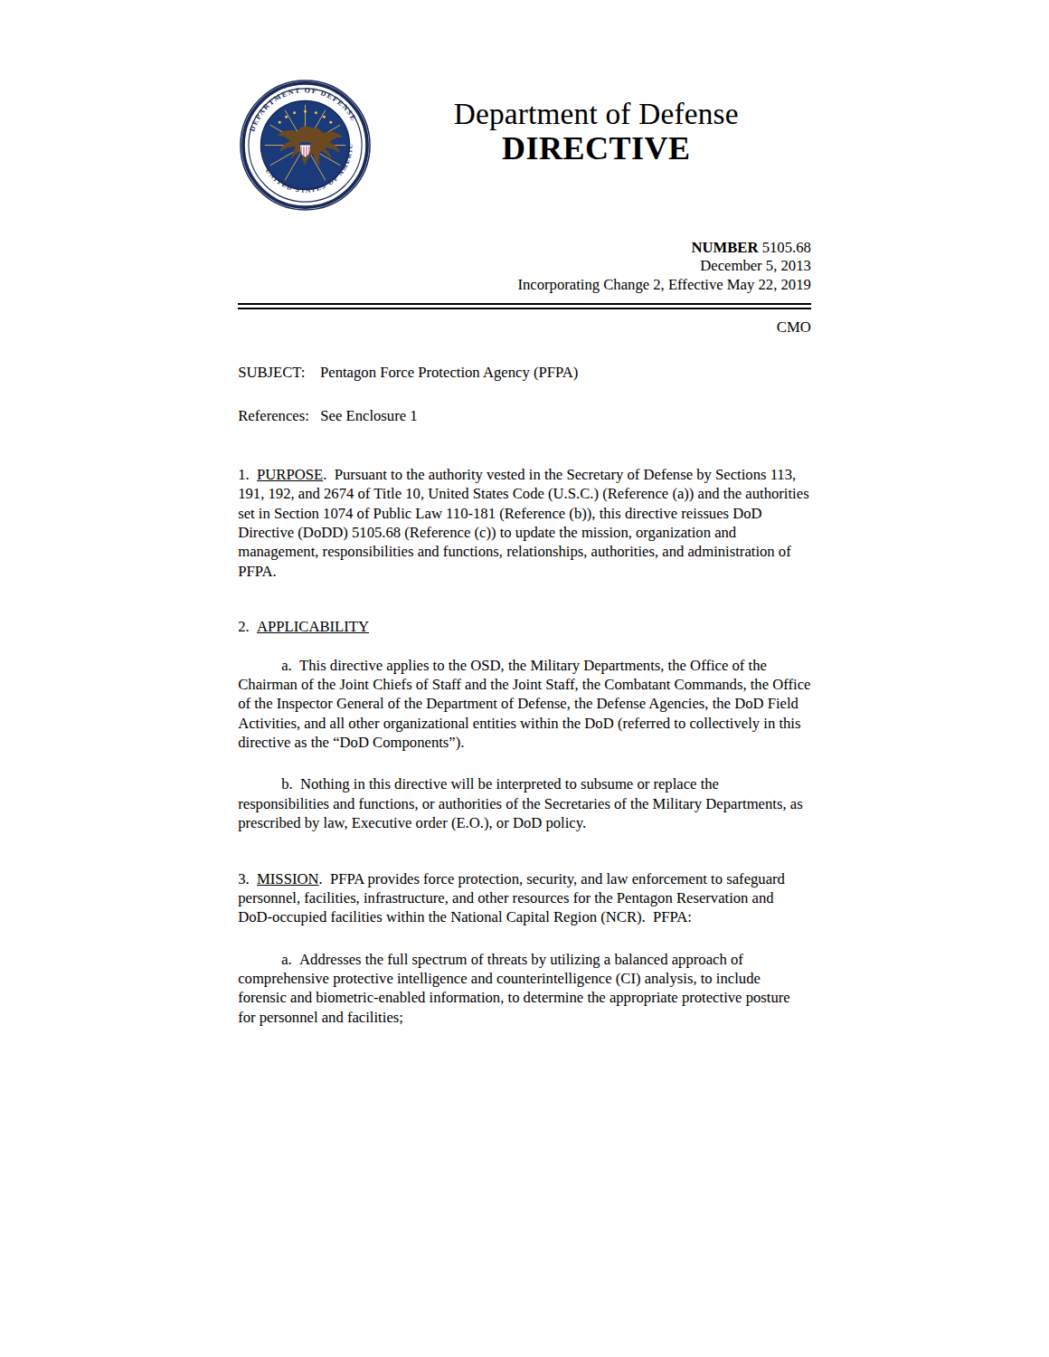DEPARTMENT OF DEFENSE UNITED STATES OF AMERICA
Department of Defense
DIRECTIVE
NUMBER 5105.68
December 5, 2013
Incorporating Change 2, Effective May 22, 2019
CMO
SUBJECT: Pentagon Force Protection Agency (PFPA)
References: See Enclosure 1
1. PURPOSE. Pursuant to the authority vested in the Secretary of Defense by Sections 113, 191, 192, and 2674 of Title 10, United States Code (U.S.C.) (Reference (a)) and the authorities set in Section 1074 of Public Law 110-181 (Reference (b)), this directive reissues DoD Directive (DoDD) 5105.68 (Reference (c)) to update the mission, organization and management, responsibilities and functions, relationships, authorities, and administration of PFPA.
2. APPLICABILITY
a. This directive applies to the OSD, the Military Departments, the Office of the Chairman of the Joint Chiefs of Staff and the Joint Staff, the Combatant Commands, the Office of the Inspector General of the Department of Defense, the Defense Agencies, the DoD Field Activities, and all other organizational entities within the DoD (referred to collectively in this directive as the “DoD Components”).
b. Nothing in this directive will be interpreted to subsume or replace the responsibilities and functions, or authorities of the Secretaries of the Military Departments, as prescribed by law, Executive order (E.O.), or DoD policy.
3. MISSION. PFPA provides force protection, security, and law enforcement to safeguard personnel, facilities, infrastructure, and other resources for the Pentagon Reservation and DoD-occupied facilities within the National Capital Region (NCR). PFPA:
a. Addresses the full spectrum of threats by utilizing a balanced approach of comprehensive protective intelligence and counterintelligence (CI) analysis, to include forensic and biometric-enabled information, to determine the appropriate protective posture for personnel and facilities;